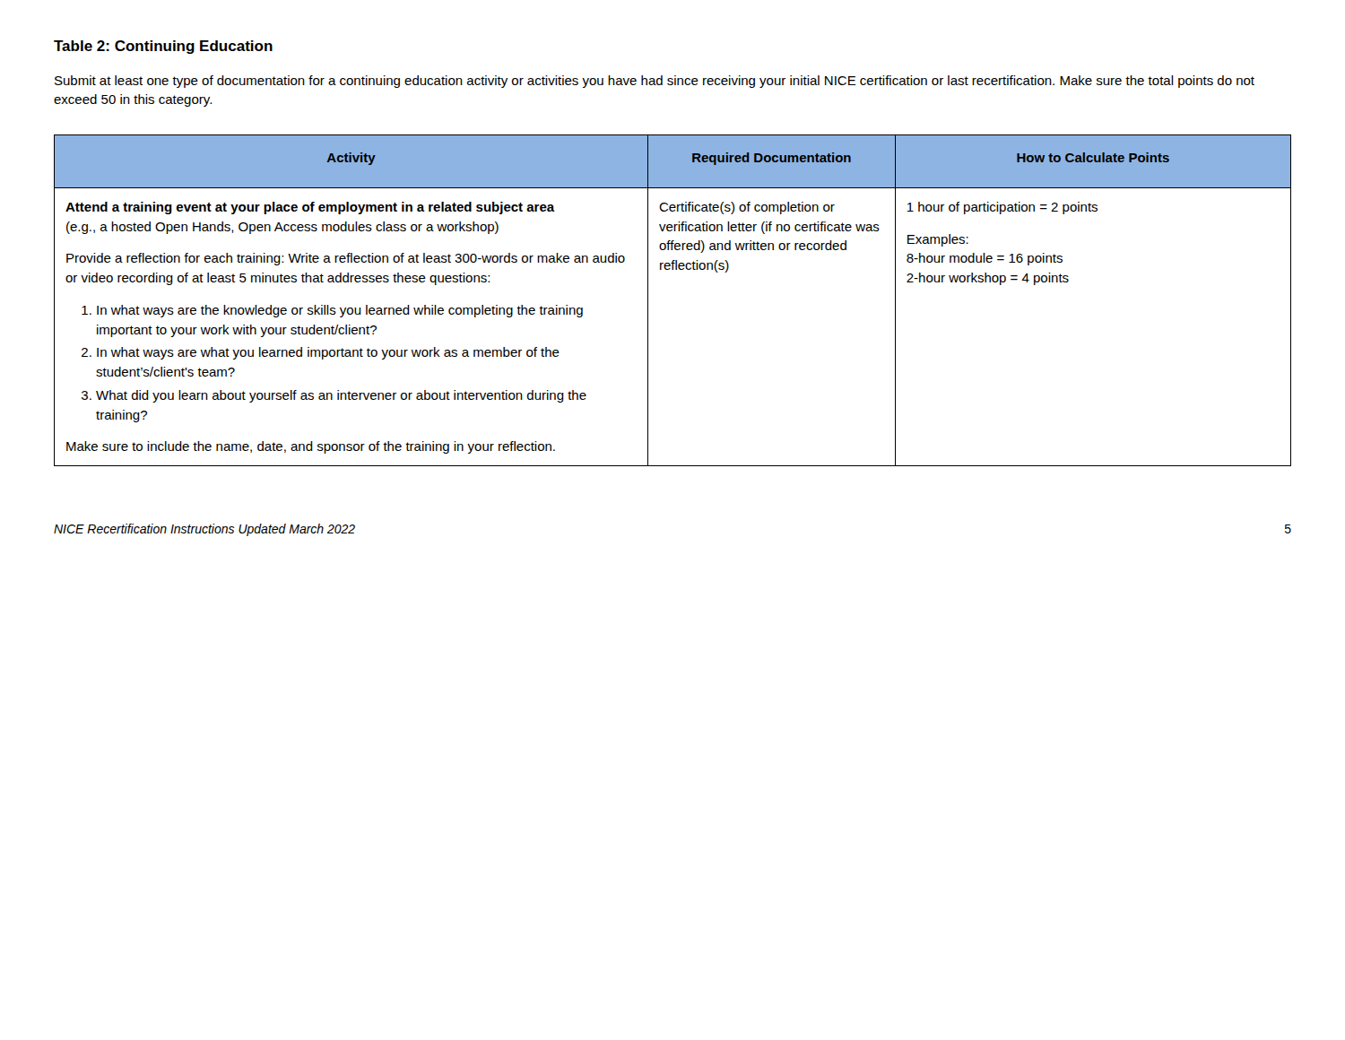Table 2: Continuing Education
Submit at least one type of documentation for a continuing education activity or activities you have had since receiving your initial NICE certification or last recertification. Make sure the total points do not exceed 50 in this category.
| Activity | Required Documentation | How to Calculate Points |
| --- | --- | --- |
| Attend a training event at your place of employment in a related subject area (e.g., a hosted Open Hands, Open Access modules class or a workshop) Provide a reflection for each training: Write a reflection of at least 300-words or make an audio or video recording of at least 5 minutes that addresses these questions: In what ways are the knowledge or skills you learned while completing the training important to your work with your student/client? In what ways are what you learned important to your work as a member of the student’s/client's team? What did you learn about yourself as an intervener or about intervention during the training? Make sure to include the name, date, and sponsor of the training in your reflection. | Certificate(s) of completion or verification letter (if no certificate was offered) and written or recorded reflection(s) | 1 hour of participation = 2 points Examples: 8-hour module = 16 points 2-hour workshop = 4 points |
NICE Recertification Instructions Updated March 2022 5